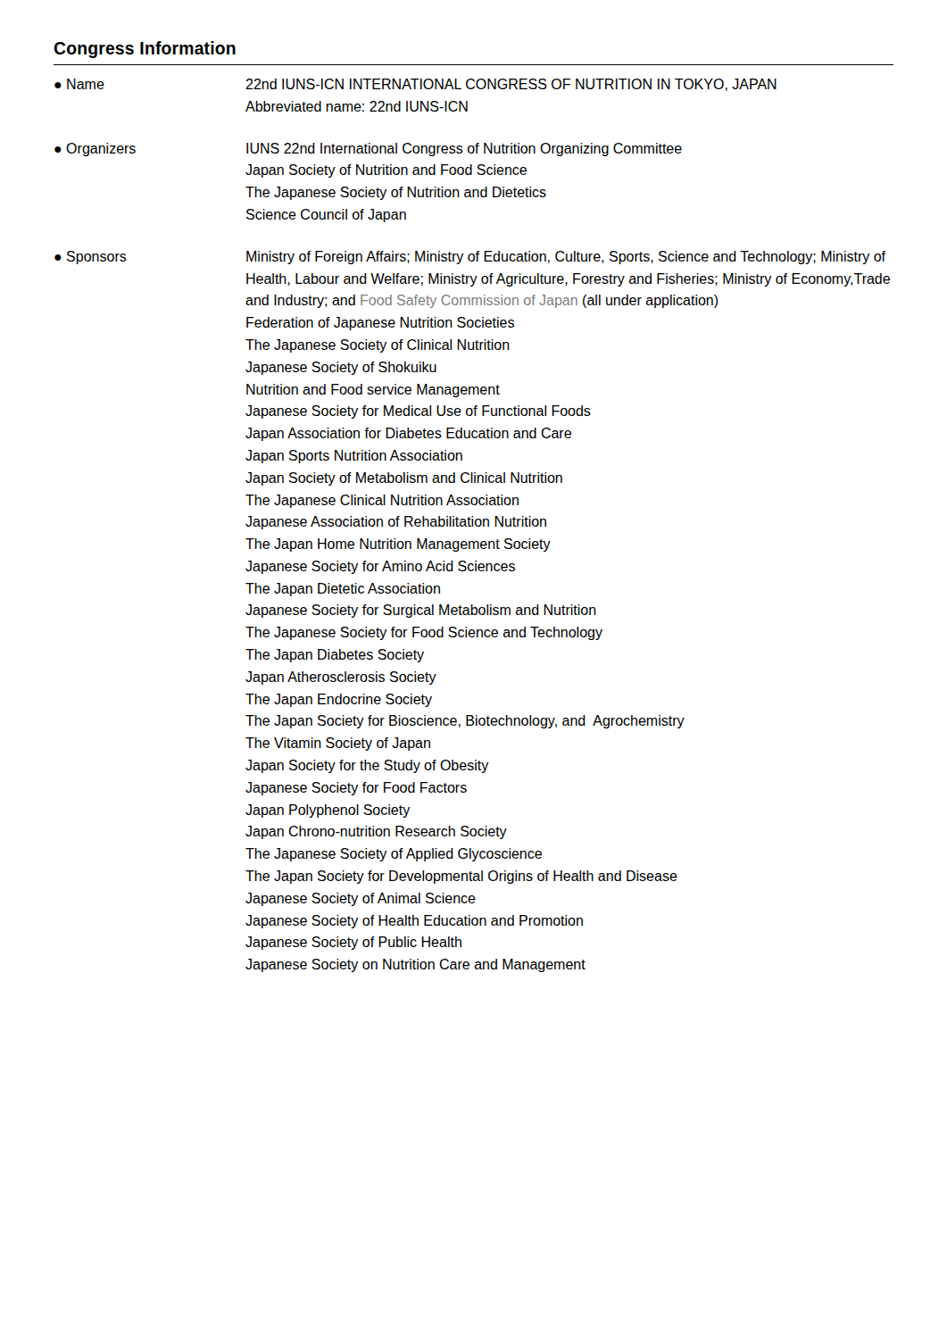Congress Information
| ● Name | 22nd IUNS-ICN INTERNATIONAL CONGRESS OF NUTRITION IN TOKYO, JAPAN |
| | Abbreviated name: 22nd IUNS-ICN |
| ● Organizers | IUNS 22nd International Congress of Nutrition Organizing Committee |
| | Japan Society of Nutrition and Food Science |
| | The Japanese Society of Nutrition and Dietetics |
| | Science Council of Japan |
| ● Sponsors | Ministry of Foreign Affairs; Ministry of Education, Culture, Sports, Science and Technology; Ministry of Health, Labour and Welfare; Ministry of Agriculture, Forestry and Fisheries; Ministry of Economy,Trade and Industry; and Food Safety Commission of Japan (all under application) |
| | Federation of Japanese Nutrition Societies The Japanese Society of Clinical Nutrition Japanese Society of Shokuiku Nutrition and Food service Management Japanese Society for Medical Use of Functional Foods Japan Association for Diabetes Education and Care Japan Sports Nutrition Association Japan Society of Metabolism and Clinical Nutrition The Japanese Clinical Nutrition Association Japanese Association of Rehabilitation Nutrition The Japan Home Nutrition Management Society Japanese Society for Amino Acid Sciences The Japan Dietetic Association Japanese Society for Surgical Metabolism and Nutrition The Japanese Society for Food Science and Technology The Japan Diabetes Society Japan Atherosclerosis Society The Japan Endocrine Society The Japan Society for Bioscience, Biotechnology, and Agrochemistry The Vitamin Society of Japan Japan Society for the Study of Obesity Japanese Society for Food Factors Japan Polyphenol Society Japan Chrono-nutrition Research Society The Japanese Society of Applied Glycoscience The Japan Society for Developmental Origins of Health and Disease Japanese Society of Animal Science Japanese Society of Health Education and Promotion Japanese Society of Public Health Japanese Society on Nutrition Care and Management |